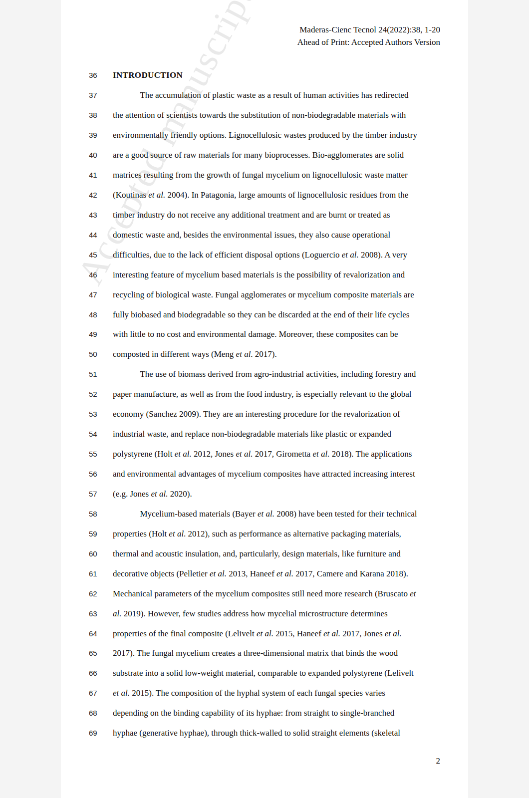Accepted manuscript
Maderas-Cienc Tecnol 24(2022):38, 1-20 Ahead of Print: Accepted Authors Version
INTRODUCTION
The accumulation of plastic waste as a result of human activities has redirected
the attention of scientists towards the substitution of non-biodegradable materials with
environmentally friendly options. Lignocellulosic wastes produced by the timber industry
are a good source of raw materials for many bioprocesses. Bio-agglomerates are solid
matrices resulting from the growth of fungal mycelium on lignocellulosic waste matter
(Koutinas et al. 2004). In Patagonia, large amounts of lignocellulosic residues from the
timber industry do not receive any additional treatment and are burnt or treated as
domestic waste and, besides the environmental issues, they also cause operational
difficulties, due to the lack of efficient disposal options (Loguercio et al. 2008). A very
interesting feature of mycelium based materials is the possibility of revalorization and
recycling of biological waste. Fungal agglomerates or mycelium composite materials are
fully biobased and biodegradable so they can be discarded at the end of their life cycles
with little to no cost and environmental damage. Moreover, these composites can be
composted in different ways (Meng et al. 2017).
The use of biomass derived from agro-industrial activities, including forestry and
paper manufacture, as well as from the food industry, is especially relevant to the global
economy (Sanchez 2009). They are an interesting procedure for the revalorization of
industrial waste, and replace non-biodegradable materials like plastic or expanded
polystyrene (Holt et al. 2012, Jones et al. 2017, Girometta et al. 2018). The applications
and environmental advantages of mycelium composites have attracted increasing interest
(e.g. Jones et al. 2020).
Mycelium-based materials (Bayer et al. 2008) have been tested for their technical
properties (Holt et al. 2012), such as performance as alternative packaging materials,
thermal and acoustic insulation, and, particularly, design materials, like furniture and
decorative objects (Pelletier et al. 2013, Haneef et al. 2017, Camere and Karana 2018).
Mechanical parameters of the mycelium composites still need more research (Bruscato et
al. 2019). However, few studies address how mycelial microstructure determines
properties of the final composite (Lelivelt et al. 2015, Haneef et al. 2017, Jones et al.
2017). The fungal mycelium creates a three-dimensional matrix that binds the wood
substrate into a solid low-weight material, comparable to expanded polystyrene (Lelivelt
et al. 2015). The composition of the hyphal system of each fungal species varies
depending on the binding capability of its hyphae: from straight to single-branched
hyphae (generative hyphae), through thick-walled to solid straight elements (skeletal
2